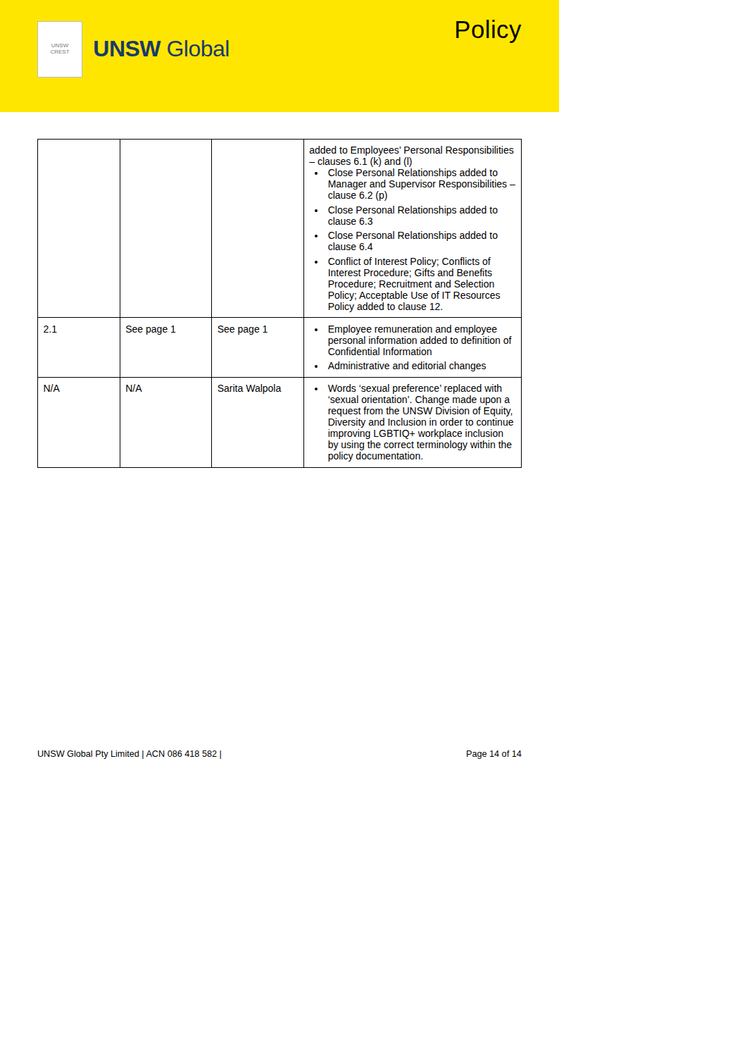UNSW
CREST
UNSW Global
Policy
| | | | added to Employees’ Personal Responsibilities – clauses 6.1 (k) and (l) Close Personal Relationships added to Manager and Supervisor Responsibilities – clause 6.2 (p) Close Personal Relationships added to clause 6.3 Close Personal Relationships added to clause 6.4 Conflict of Interest Policy; Conflicts of Interest Procedure; Gifts and Benefits Procedure; Recruitment and Selection Policy; Acceptable Use of IT Resources Policy added to clause 12. |
| 2.1 | See page 1 | See page 1 | Employee remuneration and employee personal information added to definition of Confidential Information Administrative and editorial changes |
| N/A | N/A | Sarita Walpola | Words ‘sexual preference’ replaced with ‘sexual orientation’. Change made upon a request from the UNSW Division of Equity, Diversity and Inclusion in order to continue improving LGBTIQ+ workplace inclusion by using the correct terminology within the policy documentation. |
UNSW Global Pty Limited | ACN 086 418 582 |
Page 14 of 14